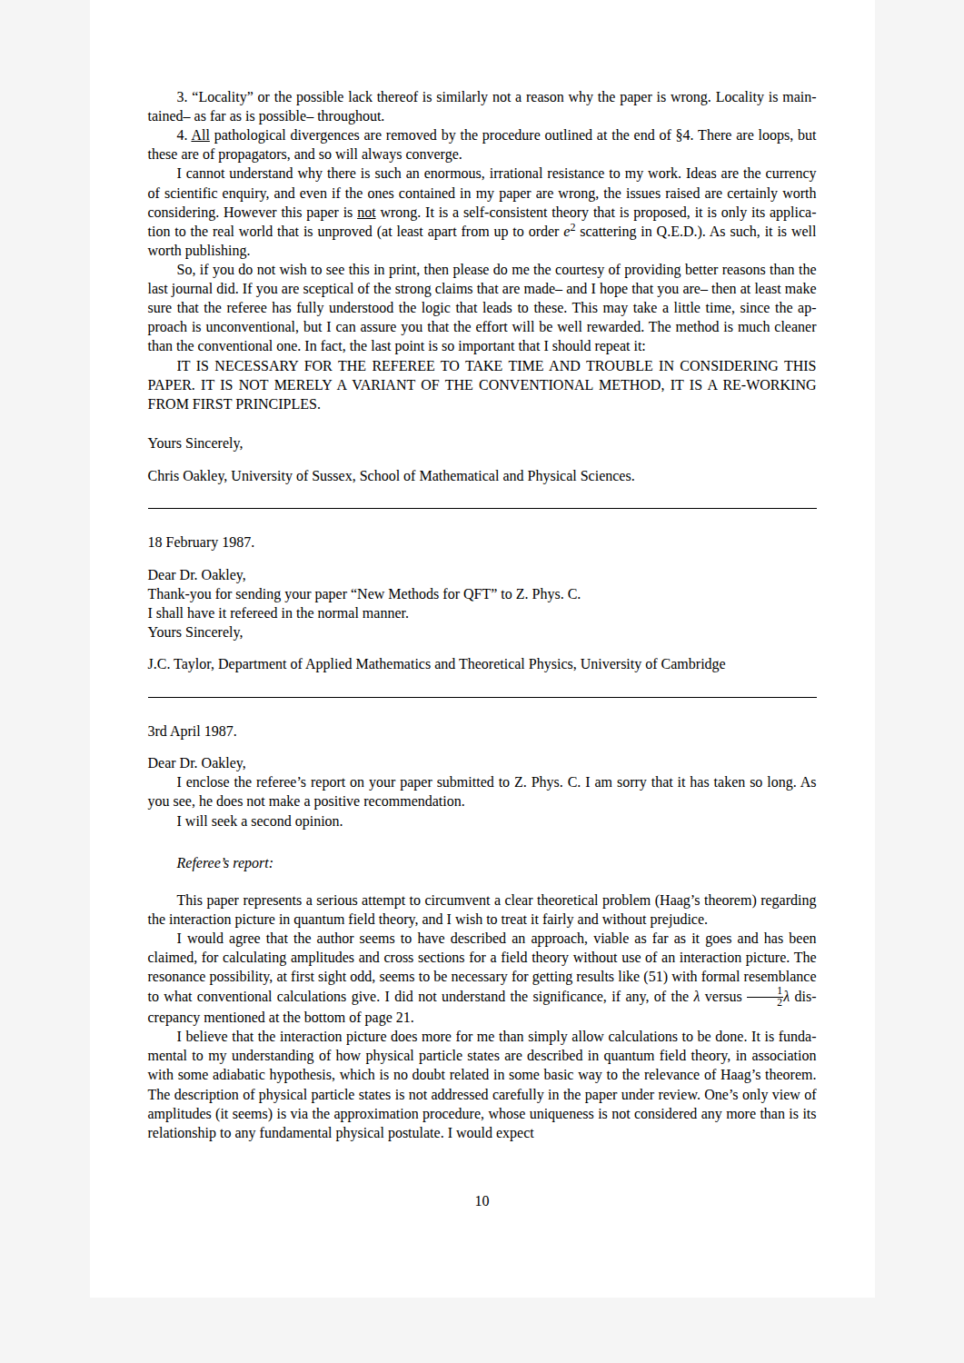3. “Locality” or the possible lack thereof is similarly not a reason why the paper is wrong. Locality is maintained– as far as is possible– throughout.
4. All pathological divergences are removed by the procedure outlined at the end of §4. There are loops, but these are of propagators, and so will always converge.
I cannot understand why there is such an enormous, irrational resistance to my work. Ideas are the currency of scientific enquiry, and even if the ones contained in my paper are wrong, the issues raised are certainly worth considering. However this paper is not wrong. It is a self-consistent theory that is proposed, it is only its application to the real world that is unproved (at least apart from up to order e2 scattering in Q.E.D.). As such, it is well worth publishing.
So, if you do not wish to see this in print, then please do me the courtesy of providing better reasons than the last journal did. If you are sceptical of the strong claims that are made– and I hope that you are– then at least make sure that the referee has fully understood the logic that leads to these. This may take a little time, since the approach is unconventional, but I can assure you that the effort will be well rewarded. The method is much cleaner than the conventional one. In fact, the last point is so important that I should repeat it:
It is necessary for the referee to take time and trouble in considering this paper. It is not merely a variant of the conventional method, it is a re-working from first principles.
Yours Sincerely,
Chris Oakley, University of Sussex, School of Mathematical and Physical Sciences.
18 February 1987.
Dear Dr. Oakley,
Thank-you for sending your paper “New Methods for QFT” to Z. Phys. C.
I shall have it refereed in the normal manner.
Yours Sincerely,
J.C. Taylor, Department of Applied Mathematics and Theoretical Physics, University of Cambridge
3rd April 1987.
Dear Dr. Oakley,
I enclose the referee’s report on your paper submitted to Z. Phys. C. I am sorry that it has taken so long. As you see, he does not make a positive recommendation.
I will seek a second opinion.
Referee’s report:
This paper represents a serious attempt to circumvent a clear theoretical problem (Haag’s theorem) regarding the interaction picture in quantum field theory, and I wish to treat it fairly and without prejudice.
I would agree that the author seems to have described an approach, viable as far as it goes and has been claimed, for calculating amplitudes and cross sections for a field theory without use of an interaction picture. The resonance possibility, at first sight odd, seems to be necessary for getting results like (51) with formal resemblance to what conventional calculations give. I did not understand the significance, if any, of the λ versus 12 λ discrepancy mentioned at the bottom of page 21.
I believe that the interaction picture does more for me than simply allow calculations to be done. It is fundamental to my understanding of how physical particle states are described in quantum field theory, in association with some adiabatic hypothesis, which is no doubt related in some basic way to the relevance of Haag’s theorem. The description of physical particle states is not addressed carefully in the paper under review. One’s only view of amplitudes (it seems) is via the approximation procedure, whose uniqueness is not considered any more than is its relationship to any fundamental physical postulate. I would expect
10